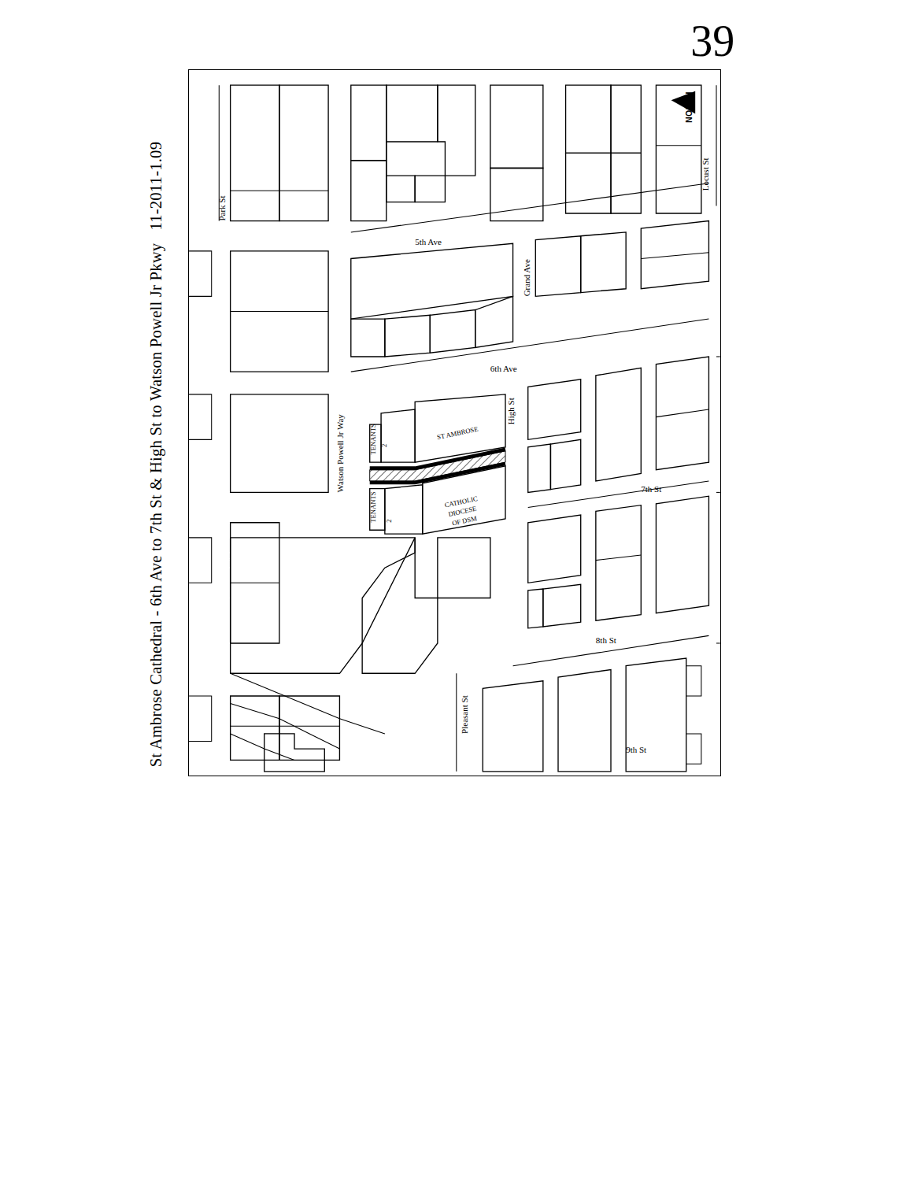39
St Ambrose Cathedral - 6th Ave to 7th St & High St to Watson Powell Jr Pkwy 11-2011-1.09
NORTH 5th Ave Grand Ave 6th Ave Watson Powell Jr Way TENANTS 2 ST AMBROSE TENANTS 2 CATHOLIC DIOCESE OF DSM High St 7th St 8th St Pleasant St 9th St Park St Locust St